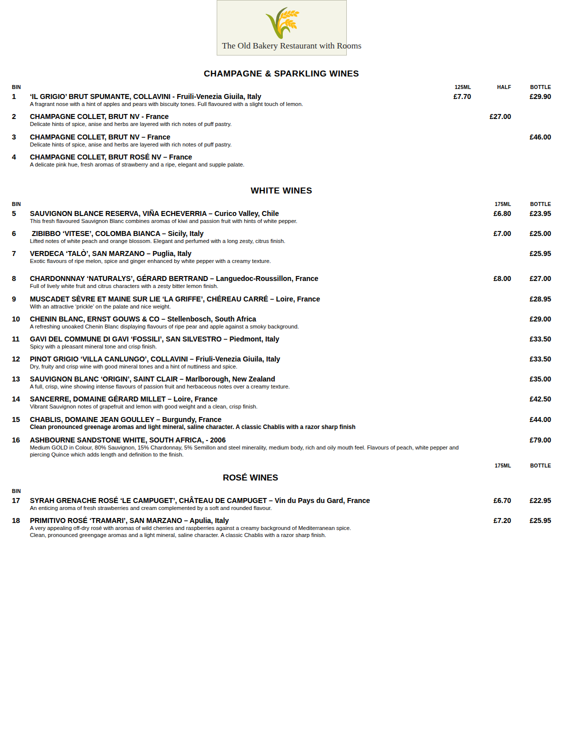🌾
The Old Bakery Restaurant with Rooms
CHAMPAGNE & SPARKLING WINES
| BIN | | 125ML | HALF | BOTTLE |
| --- | --- | --- | --- | --- |
| 1 | ‘IL GRIGIO’ BRUT SPUMANTE, COLLAVINI - Fruili-Venezia Giuila, Italy A fragrant nose with a hint of apples and pears with biscuity tones. Full flavoured with a slight touch of lemon. | £7.70 | | £29.90 |
| 2 | CHAMPAGNE COLLET, BRUT NV - France Delicate hints of spice, anise and herbs are layered with rich notes of puff pastry. | | £27.00 | |
| 3 | CHAMPAGNE COLLET, BRUT NV – France Delicate hints of spice, anise and herbs are layered with rich notes of puff pastry. | | | £46.00 |
| 4 | CHAMPAGNE COLLET, BRUT ROSÉ NV – France A delicate pink hue, fresh aromas of strawberry and a ripe, elegant and supple palate. | | | |
WHITE WINES
| BIN | | 175ML | BOTTLE |
| --- | --- | --- | --- |
| 5 | SAUVIGNON BLANCE RESERVA, VIÑA ECHEVERRIA – Curico Valley, Chile This fresh flavoured Sauvignon Blanc combines aromas of kiwi and passion fruit with hints of white pepper. | £6.80 | £23.95 |
| 6 | ZIBIBBO ‘VITESE’, COLOMBA BIANCA – Sicily, Italy Lifted notes of white peach and orange blossom. Elegant and perfumed with a long zesty, citrus finish. | £7.00 | £25.00 |
| 7 | VERDECA ‘TALÒ’, SAN MARZANO – Puglia, Italy Exotic flavours of ripe melon, spice and ginger enhanced by white pepper with a creamy texture. | | £25.95 |
| 8 | CHARDONNNAY ‘NATURALYS’, GÉRARD BERTRAND – Languedoc-Roussillon, France Full of lively white fruit and citrus characters with a zesty bitter lemon finish. | £8.00 | £27.00 |
| 9 | MUSCADET SÈVRE ET MAINE SUR LIE ‘LA GRIFFE’, CHÉREAU CARRÉ – Loire, France With an attractive ‘prickle’ on the palate and nice weight. | | £28.95 |
| 10 | CHENIN BLANC, ERNST GOUWS & CO – Stellenbosch, South Africa A refreshing unoaked Chenin Blanc displaying flavours of ripe pear and apple against a smoky background. | | £29.00 |
| 11 | GAVI DEL COMMUNE DI GAVI ‘FOSSILI’, SAN SILVESTRO – Piedmont, Italy Spicy with a pleasant mineral tone and crisp finish. | | £33.50 |
| 12 | PINOT GRIGIO ‘VILLA CANLUNGO’, COLLAVINI – Friuli-Venezia Giuila, Italy Dry, fruity and crisp wine with good mineral tones and a hint of nuttiness and spice. | | £33.50 |
| 13 | SAUVIGNON BLANC ‘ORIGIN’, SAINT CLAIR – Marlborough, New Zealand A full, crisp, wine showing intense flavours of passion fruit and herbaceous notes over a creamy texture. | | £35.00 |
| 14 | SANCERRE, DOMAINE GÉRARD MILLET – Loire, France Vibrant Sauvignon notes of grapefruit and lemon with good weight and a clean, crisp finish. | | £42.50 |
| 15 | CHABLIS, DOMAINE JEAN GOULLEY – Burgundy, France Clean pronounced greenage aromas and light mineral, saline character. A classic Chablis with a razor sharp finish | | £44.00 |
| 16 | ASHBOURNE SANDSTONE WHITE, SOUTH AFRICA, - 2006 Medium GOLD in Colour, 80% Sauvignon, 15% Chardonnay, 5% Semillon and steel minerality, medium body, rich and oily mouth feel. Flavours of peach, white pepper and piercing Quince which adds length and definition to the finish. | | £79.00 |
| | | 175ML | BOTTLE |
| | ROSÉ WINES | | |
| BIN | | | |
| 17 | SYRAH GRENACHE ROSÉ ‘LE CAMPUGET’, CHÂTEAU DE CAMPUGET – Vin du Pays du Gard, France An enticing aroma of fresh strawberries and cream complemented by a soft and rounded flavour. | £6.70 | £22.95 |
| 18 | PRIMITIVO ROSÉ ‘TRAMARI’, SAN MARZANO – Apulia, Italy A very appealing off-dry rosé with aromas of wild cherries and raspberries against a creamy background of Mediterranean spice. Clean, pronounced greengage aromas and a light mineral, saline character. A classic Chablis with a razor sharp finish. | £7.20 | £25.95 |